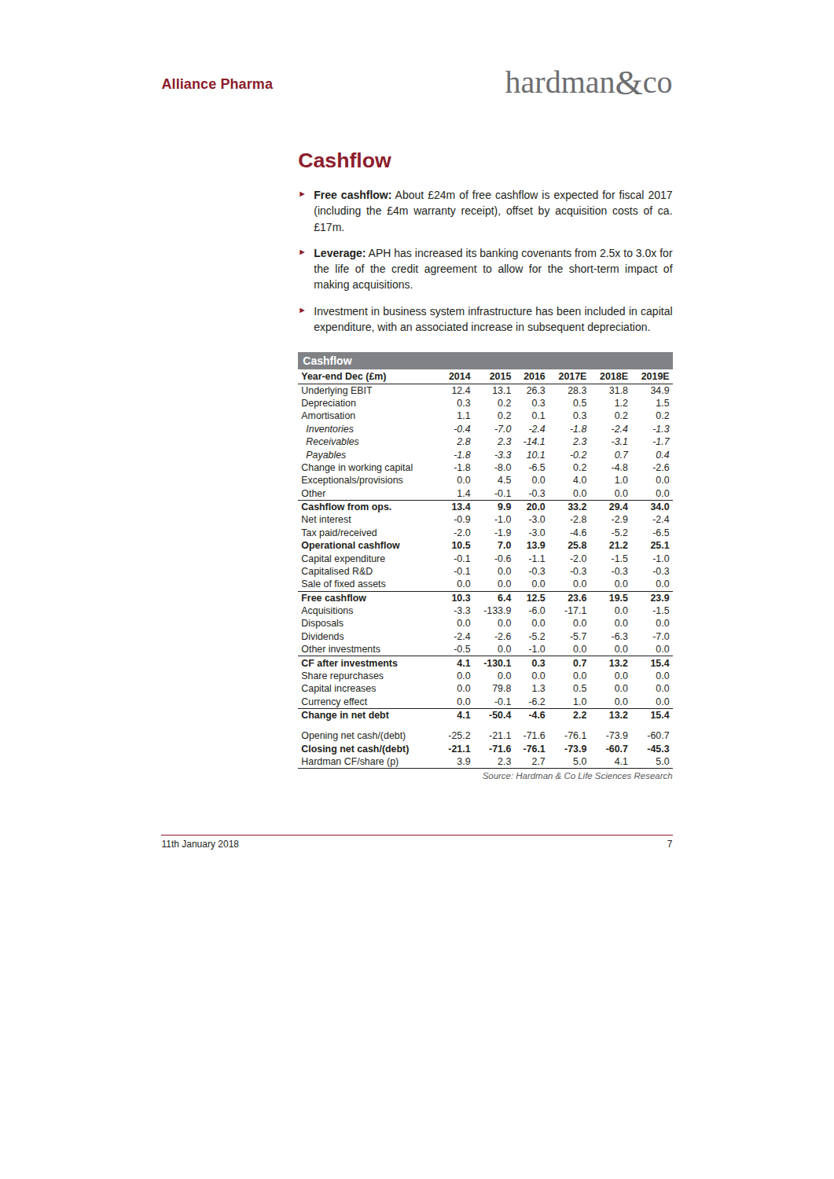Alliance Pharma
hardman&co
Cashflow
Free cashflow: About £24m of free cashflow is expected for fiscal 2017 (including the £4m warranty receipt), offset by acquisition costs of ca.£17m.
Leverage: APH has increased its banking covenants from 2.5x to 3.0x for the life of the credit agreement to allow for the short-term impact of making acquisitions.
Investment in business system infrastructure has been included in capital expenditure, with an associated increase in subsequent depreciation.
Cashflow
| Year-end Dec (£m) | 2014 | 2015 | 2016 | 2017E | 2018E | 2019E |
| --- | --- | --- | --- | --- | --- | --- |
| Underlying EBIT | 12.4 | 13.1 | 26.3 | 28.3 | 31.8 | 34.9 |
| Depreciation | 0.3 | 0.2 | 0.3 | 0.5 | 1.2 | 1.5 |
| Amortisation | 1.1 | 0.2 | 0.1 | 0.3 | 0.2 | 0.2 |
| Inventories | -0.4 | -7.0 | -2.4 | -1.8 | -2.4 | -1.3 |
| Receivables | 2.8 | 2.3 | -14.1 | 2.3 | -3.1 | -1.7 |
| Payables | -1.8 | -3.3 | 10.1 | -0.2 | 0.7 | 0.4 |
| Change in working capital | -1.8 | -8.0 | -6.5 | 0.2 | -4.8 | -2.6 |
| Exceptionals/provisions | 0.0 | 4.5 | 0.0 | 4.0 | 1.0 | 0.0 |
| Other | 1.4 | -0.1 | -0.3 | 0.0 | 0.0 | 0.0 |
| Cashflow from ops. | 13.4 | 9.9 | 20.0 | 33.2 | 29.4 | 34.0 |
| Net interest | -0.9 | -1.0 | -3.0 | -2.8 | -2.9 | -2.4 |
| Tax paid/received | -2.0 | -1.9 | -3.0 | -4.6 | -5.2 | -6.5 |
| Operational cashflow | 10.5 | 7.0 | 13.9 | 25.8 | 21.2 | 25.1 |
| Capital expenditure | -0.1 | -0.6 | -1.1 | -2.0 | -1.5 | -1.0 |
| Capitalised R&D | -0.1 | 0.0 | -0.3 | -0.3 | -0.3 | -0.3 |
| Sale of fixed assets | 0.0 | 0.0 | 0.0 | 0.0 | 0.0 | 0.0 |
| Free cashflow | 10.3 | 6.4 | 12.5 | 23.6 | 19.5 | 23.9 |
| Acquisitions | -3.3 | -133.9 | -6.0 | -17.1 | 0.0 | -1.5 |
| Disposals | 0.0 | 0.0 | 0.0 | 0.0 | 0.0 | 0.0 |
| Dividends | -2.4 | -2.6 | -5.2 | -5.7 | -6.3 | -7.0 |
| Other investments | -0.5 | 0.0 | -1.0 | 0.0 | 0.0 | 0.0 |
| CF after investments | 4.1 | -130.1 | 0.3 | 0.7 | 13.2 | 15.4 |
| Share repurchases | 0.0 | 0.0 | 0.0 | 0.0 | 0.0 | 0.0 |
| Capital increases | 0.0 | 79.8 | 1.3 | 0.5 | 0.0 | 0.0 |
| Currency effect | 0.0 | -0.1 | -6.2 | 1.0 | 0.0 | 0.0 |
| Change in net debt | 4.1 | -50.4 | -4.6 | 2.2 | 13.2 | 15.4 |
| Opening net cash/(debt) | -25.2 | -21.1 | -71.6 | -76.1 | -73.9 | -60.7 |
| Closing net cash/(debt) | -21.1 | -71.6 | -76.1 | -73.9 | -60.7 | -45.3 |
| Hardman CF/share (p) | 3.9 | 2.3 | 2.7 | 5.0 | 4.1 | 5.0 |
Source: Hardman & Co Life Sciences Research
11th January 2018
7